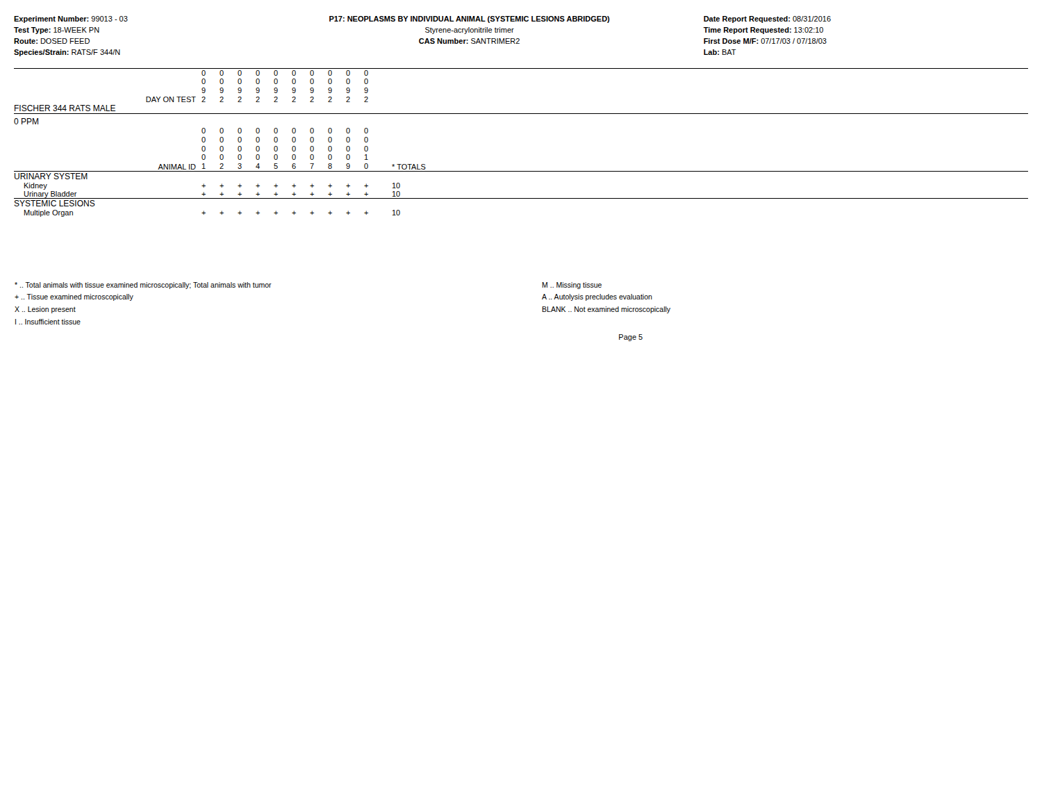| Experiment Number: 99013 - 03 | P17: NEOPLASMS BY INDIVIDUAL ANIMAL (SYSTEMIC LESIONS ABRIDGED) | Date Report Requested: 08/31/2016 |
| Test Type: 18-WEEK PN | Styrene-acrylonitrile trimer | Time Report Requested: 13:02:10 |
| Route: DOSED FEED | CAS Number: SANTRIMER2 | First Dose M/F: 07/17/03 / 07/18/03 |
| Species/Strain: RATS/F 344/N | | Lab: BAT |
| DAY ON TEST | 0 0 9 2 | 0 0 9 2 | 0 0 9 2 | 0 0 9 2 | 0 0 9 2 | 0 0 9 2 | 0 0 9 2 | 0 0 9 2 | 0 0 9 2 | 0 0 9 2 | | |
| FISCHER 344 RATS MALE | | | |
| 0 PPM | | | |
| ANIMAL ID | 0 0 0 0 1 | 0 0 0 0 2 | 0 0 0 0 3 | 0 0 0 0 4 | 0 0 0 0 5 | 0 0 0 0 6 | 0 0 0 0 7 | 0 0 0 0 8 | 0 0 0 0 9 | 0 0 0 1 0 | | * TOTALS |
| URINARY SYSTEM | | | |
| Kidney | + | + | + | + | + | + | + | + | + | + | | 10 |
| Urinary Bladder | + | + | + | + | + | + | + | + | + | + | | 10 |
| SYSTEMIC LESIONS | | | |
| Multiple Organ | + | + | + | + | + | + | + | + | + | + | | 10 |
| * .. Total animals with tissue examined microscopically; Total animals with tumor | M .. Missing tissue |
| + .. Tissue examined microscopically | A .. Autolysis precludes evaluation |
| X .. Lesion present | BLANK .. Not examined microscopically |
| I .. Insufficient tissue | |
Page 5